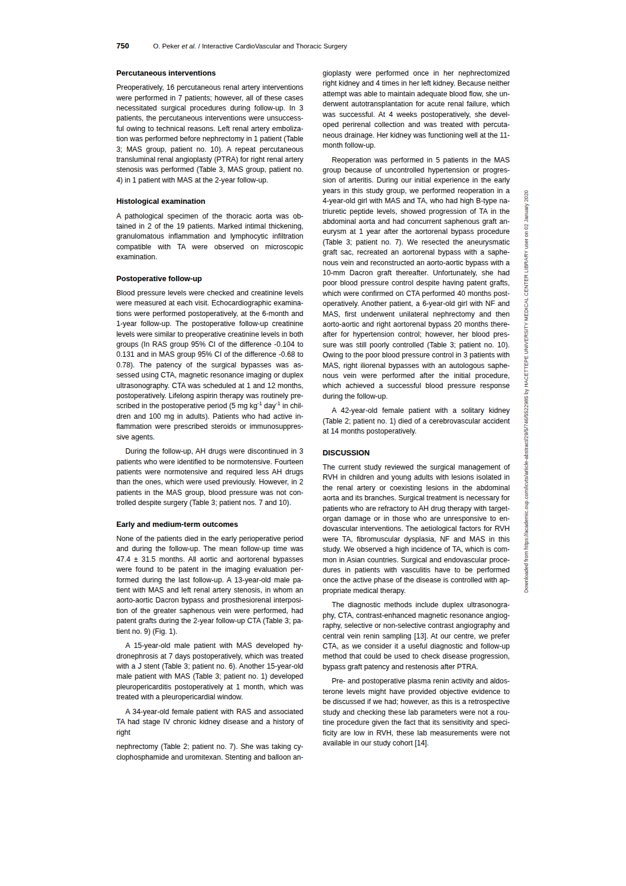750 O. Peker et al. / Interactive CardioVascular and Thoracic Surgery
Downloaded from https://academic.oup.com/icvts/article-abstract/29/5/746/5522985 by HACETTEPE UNIVERSITY MEDICAL CENTER LIBRARY user on 02 January 2020
Percutaneous interventions
Preoperatively, 16 percutaneous renal artery interventions were performed in 7 patients; however, all of these cases necessitated surgical procedures during follow-up. In 3 patients, the percutaneous interventions were unsuccessful owing to technical reasons. Left renal artery embolization was performed before nephrectomy in 1 patient (Table 3; MAS group, patient no. 10). A repeat percutaneous transluminal renal angioplasty (PTRA) for right renal artery stenosis was performed (Table 3, MAS group, patient no. 4) in 1 patient with MAS at the 2-year follow-up.
Histological examination
A pathological specimen of the thoracic aorta was obtained in 2 of the 19 patients. Marked intimal thickening, granulomatous inflammation and lymphocytic infiltration compatible with TA were observed on microscopic examination.
Postoperative follow-up
Blood pressure levels were checked and creatinine levels were measured at each visit. Echocardiographic examinations were performed postoperatively, at the 6-month and 1-year follow-up. The postoperative follow-up creatinine levels were similar to preoperative creatinine levels in both groups (In RAS group 95% CI of the difference -0.104 to 0.131 and in MAS group 95% CI of the difference -0.68 to 0.78). The patency of the surgical bypasses was assessed using CTA, magnetic resonance imaging or duplex ultrasonography. CTA was scheduled at 1 and 12 months, postoperatively. Lifelong aspirin therapy was routinely prescribed in the postoperative period (5 mg kg-1 day-1 in children and 100 mg in adults). Patients who had active inflammation were prescribed steroids or immunosuppressive agents.
During the follow-up, AH drugs were discontinued in 3 patients who were identified to be normotensive. Fourteen patients were normotensive and required less AH drugs than the ones, which were used previously. However, in 2 patients in the MAS group, blood pressure was not controlled despite surgery (Table 3; patient nos. 7 and 10).
Early and medium-term outcomes
None of the patients died in the early perioperative period and during the follow-up. The mean follow-up time was 47.4 ± 31.5 months. All aortic and aortorenal bypasses were found to be patent in the imaging evaluation performed during the last follow-up. A 13-year-old male patient with MAS and left renal artery stenosis, in whom an aorto-aortic Dacron bypass and prosthesiorenal interposition of the greater saphenous vein were performed, had patent grafts during the 2-year follow-up CTA (Table 3; patient no. 9) (Fig. 1).
A 15-year-old male patient with MAS developed hydronephrosis at 7 days postoperatively, which was treated with a J stent (Table 3; patient no. 6). Another 15-year-old male patient with MAS (Table 3; patient no. 1) developed pleuropericarditis postoperatively at 1 month, which was treated with a pleuropericardial window.
A 34-year-old female patient with RAS and associated TA had stage IV chronic kidney disease and a history of right
nephrectomy (Table 2; patient no. 7). She was taking cyclophosphamide and uromitexan. Stenting and balloon angioplasty were performed once in her nephrectomized right kidney and 4 times in her left kidney. Because neither attempt was able to maintain adequate blood flow, she underwent autotransplantation for acute renal failure, which was successful. At 4 weeks postoperatively, she developed perirenal collection and was treated with percutaneous drainage. Her kidney was functioning well at the 11-month follow-up.
Reoperation was performed in 5 patients in the MAS group because of uncontrolled hypertension or progression of arteritis. During our initial experience in the early years in this study group, we performed reoperation in a 4-year-old girl with MAS and TA, who had high B-type natriuretic peptide levels, showed progression of TA in the abdominal aorta and had concurrent saphenous graft aneurysm at 1 year after the aortorenal bypass procedure (Table 3; patient no. 7). We resected the aneurysmatic graft sac, recreated an aortorenal bypass with a saphenous vein and reconstructed an aorto-aortic bypass with a 10-mm Dacron graft thereafter. Unfortunately, she had poor blood pressure control despite having patent grafts, which were confirmed on CTA performed 40 months postoperatively. Another patient, a 6-year-old girl with NF and MAS, first underwent unilateral nephrectomy and then aorto-aortic and right aortorenal bypass 20 months thereafter for hypertension control; however, her blood pressure was still poorly controlled (Table 3; patient no. 10). Owing to the poor blood pressure control in 3 patients with MAS, right iliorenal bypasses with an autologous saphenous vein were performed after the initial procedure, which achieved a successful blood pressure response during the follow-up.
A 42-year-old female patient with a solitary kidney (Table 2; patient no. 1) died of a cerebrovascular accident at 14 months postoperatively.
DISCUSSION
The current study reviewed the surgical management of RVH in children and young adults with lesions isolated in the renal artery or coexisting lesions in the abdominal aorta and its branches. Surgical treatment is necessary for patients who are refractory to AH drug therapy with target-organ damage or in those who are unresponsive to endovascular interventions. The aetiological factors for RVH were TA, fibromuscular dysplasia, NF and MAS in this study. We observed a high incidence of TA, which is common in Asian countries. Surgical and endovascular procedures in patients with vasculitis have to be performed once the active phase of the disease is controlled with appropriate medical therapy.
The diagnostic methods include duplex ultrasonography, CTA, contrast-enhanced magnetic resonance angiography, selective or non-selective contrast angiography and central vein renin sampling [13]. At our centre, we prefer CTA, as we consider it a useful diagnostic and follow-up method that could be used to check disease progression, bypass graft patency and restenosis after PTRA.
Pre- and postoperative plasma renin activity and aldosterone levels might have provided objective evidence to be discussed if we had; however, as this is a retrospective study and checking these lab parameters were not a routine procedure given the fact that its sensitivity and specificity are low in RVH, these lab measurements were not available in our study cohort [14].